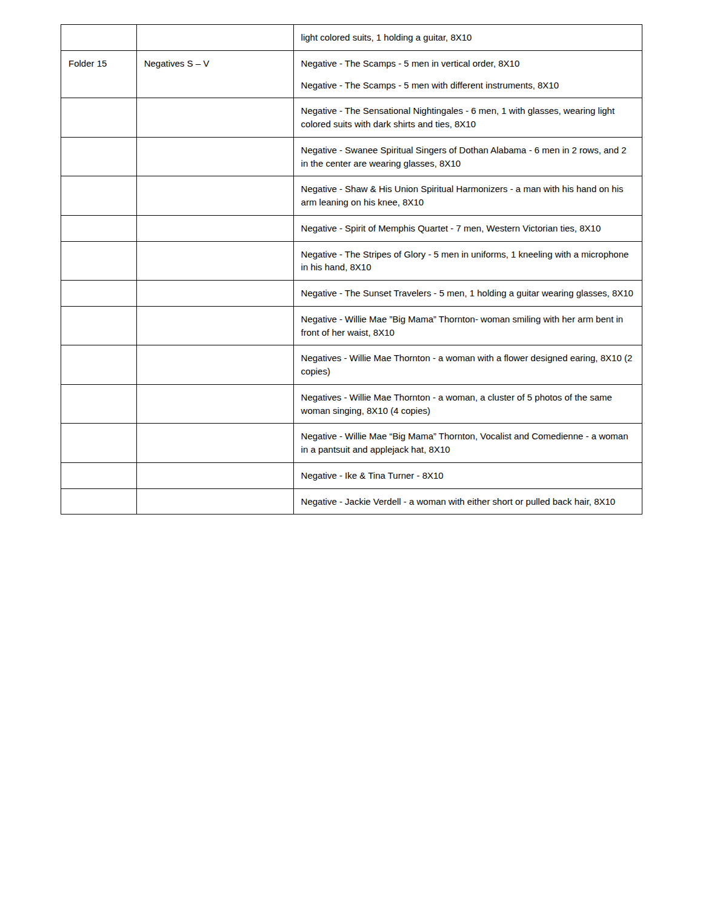| | | light colored suits, 1 holding a guitar, 8X10 |
| Folder 15 | Negatives S – V | Negative - The Scamps - 5 men in vertical order, 8X10 Negative - The Scamps - 5 men with different instruments, 8X10 |
| | | Negative - The Sensational Nightingales - 6 men, 1 with glasses, wearing light colored suits with dark shirts and ties, 8X10 |
| | | Negative - Swanee Spiritual Singers of Dothan Alabama - 6 men in 2 rows, and 2 in the center are wearing glasses, 8X10 |
| | | Negative - Shaw & His Union Spiritual Harmonizers - a man with his hand on his arm leaning on his knee, 8X10 |
| | | Negative - Spirit of Memphis Quartet - 7 men, Western Victorian ties, 8X10 |
| | | Negative - The Stripes of Glory - 5 men in uniforms, 1 kneeling with a microphone in his hand, 8X10 |
| | | Negative - The Sunset Travelers - 5 men, 1 holding a guitar wearing glasses, 8X10 |
| | | Negative - Willie Mae ”Big Mama” Thornton- woman smiling with her arm bent in front of her waist, 8X10 |
| | | Negatives - Willie Mae Thornton - a woman with a flower designed earing, 8X10 (2 copies) |
| | | Negatives - Willie Mae Thornton - a woman, a cluster of 5 photos of the same woman singing, 8X10 (4 copies) |
| | | Negative - Willie Mae “Big Mama” Thornton, Vocalist and Comedienne - a woman in a pantsuit and applejack hat, 8X10 |
| | | Negative - Ike & Tina Turner - 8X10 |
| | | Negative - Jackie Verdell - a woman with either short or pulled back hair, 8X10 |